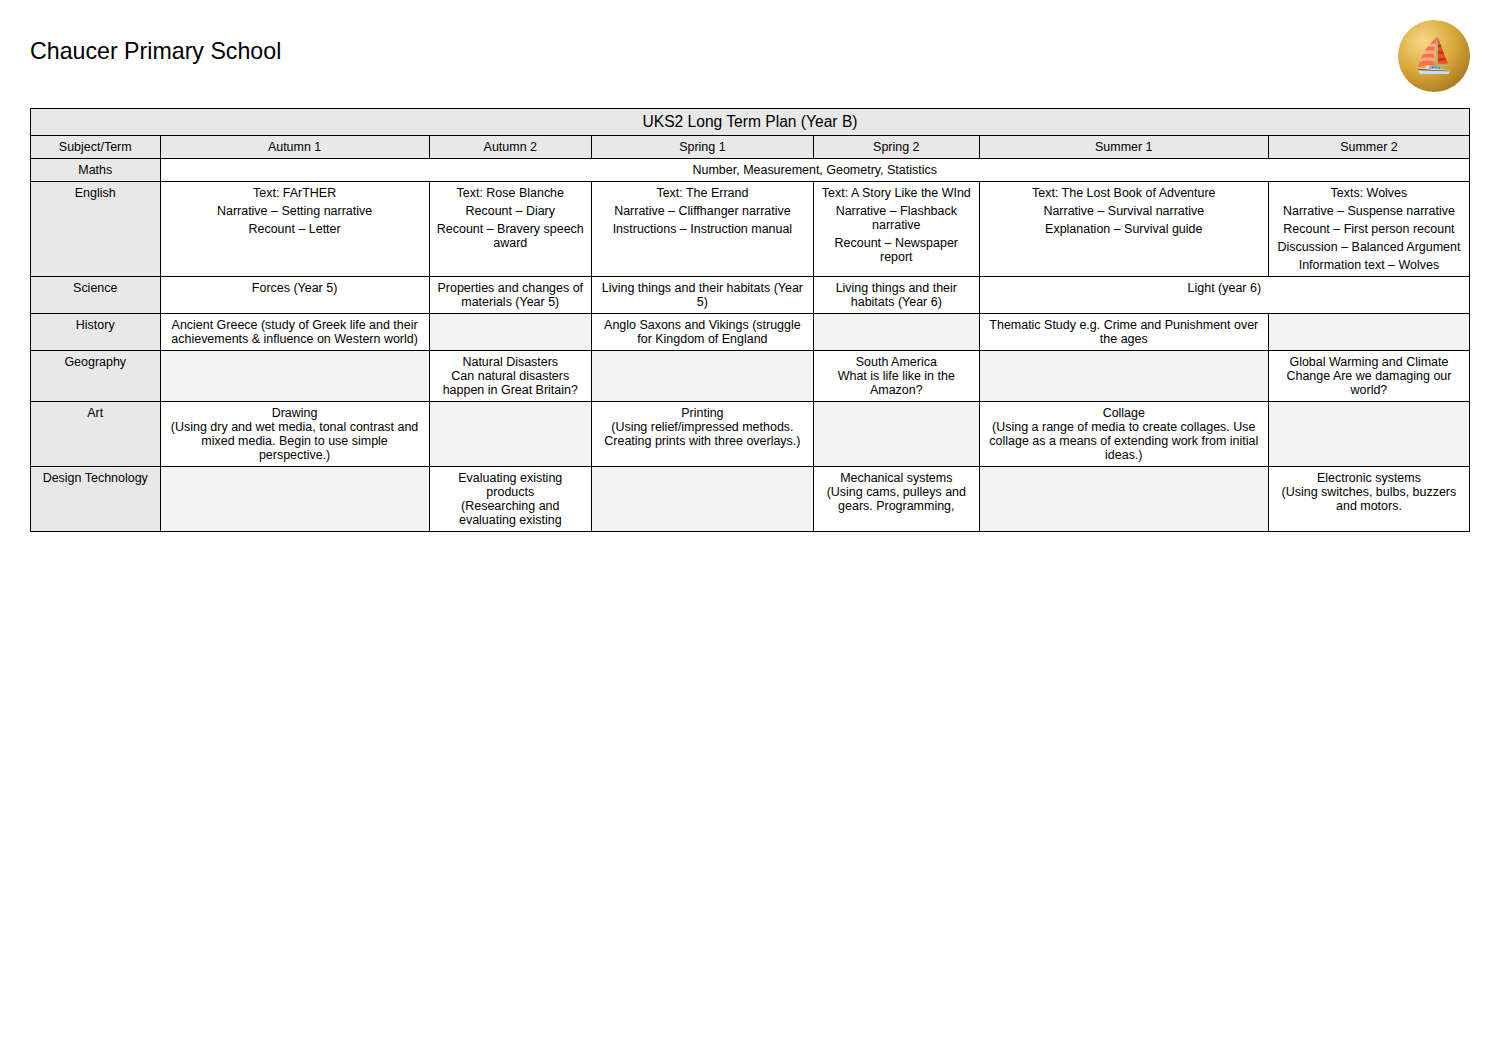Chaucer Primary School
⛵
UKS2 Long Term Plan (Year B)
| Subject/Term | Autumn 1 | Autumn 2 | Spring 1 | Spring 2 | Summer 1 | Summer 2 |
| --- | --- | --- | --- | --- | --- | --- |
| Maths | Number, Measurement, Geometry, Statistics |
| English | Text: FArTHER Narrative – Setting narrative Recount – Letter | Text: Rose Blanche Recount – Diary Recount – Bravery speech award | Text: The Errand Narrative – Cliffhanger narrative Instructions – Instruction manual | Text: A Story Like the WInd Narrative – Flashback narrative Recount – Newspaper report | Text: The Lost Book of Adventure Narrative – Survival narrative Explanation – Survival guide | Texts: Wolves Narrative – Suspense narrative Recount – First person recount Discussion – Balanced Argument Information text – Wolves |
| Science | Forces (Year 5) | Properties and changes of materials (Year 5) | Living things and their habitats (Year 5) | Living things and their habitats (Year 6) | Light (year 6) |
| History | Ancient Greece (study of Greek life and their achievements & influence on Western world) | | Anglo Saxons and Vikings (struggle for Kingdom of England | | Thematic Study e.g. Crime and Punishment over the ages | |
| Geography | | Natural Disasters Can natural disasters happen in Great Britain? | | South America What is life like in the Amazon? | | Global Warming and Climate Change Are we damaging our world? |
| Art | Drawing (Using dry and wet media, tonal contrast and mixed media. Begin to use simple perspective.) | | Printing (Using relief/impressed methods. Creating prints with three overlays.) | | Collage (Using a range of media to create collages. Use collage as a means of extending work from initial ideas.) | |
| Design Technology | | Evaluating existing products (Researching and evaluating existing | | Mechanical systems (Using cams, pulleys and gears. Programming, | | Electronic systems (Using switches, bulbs, buzzers and motors. |